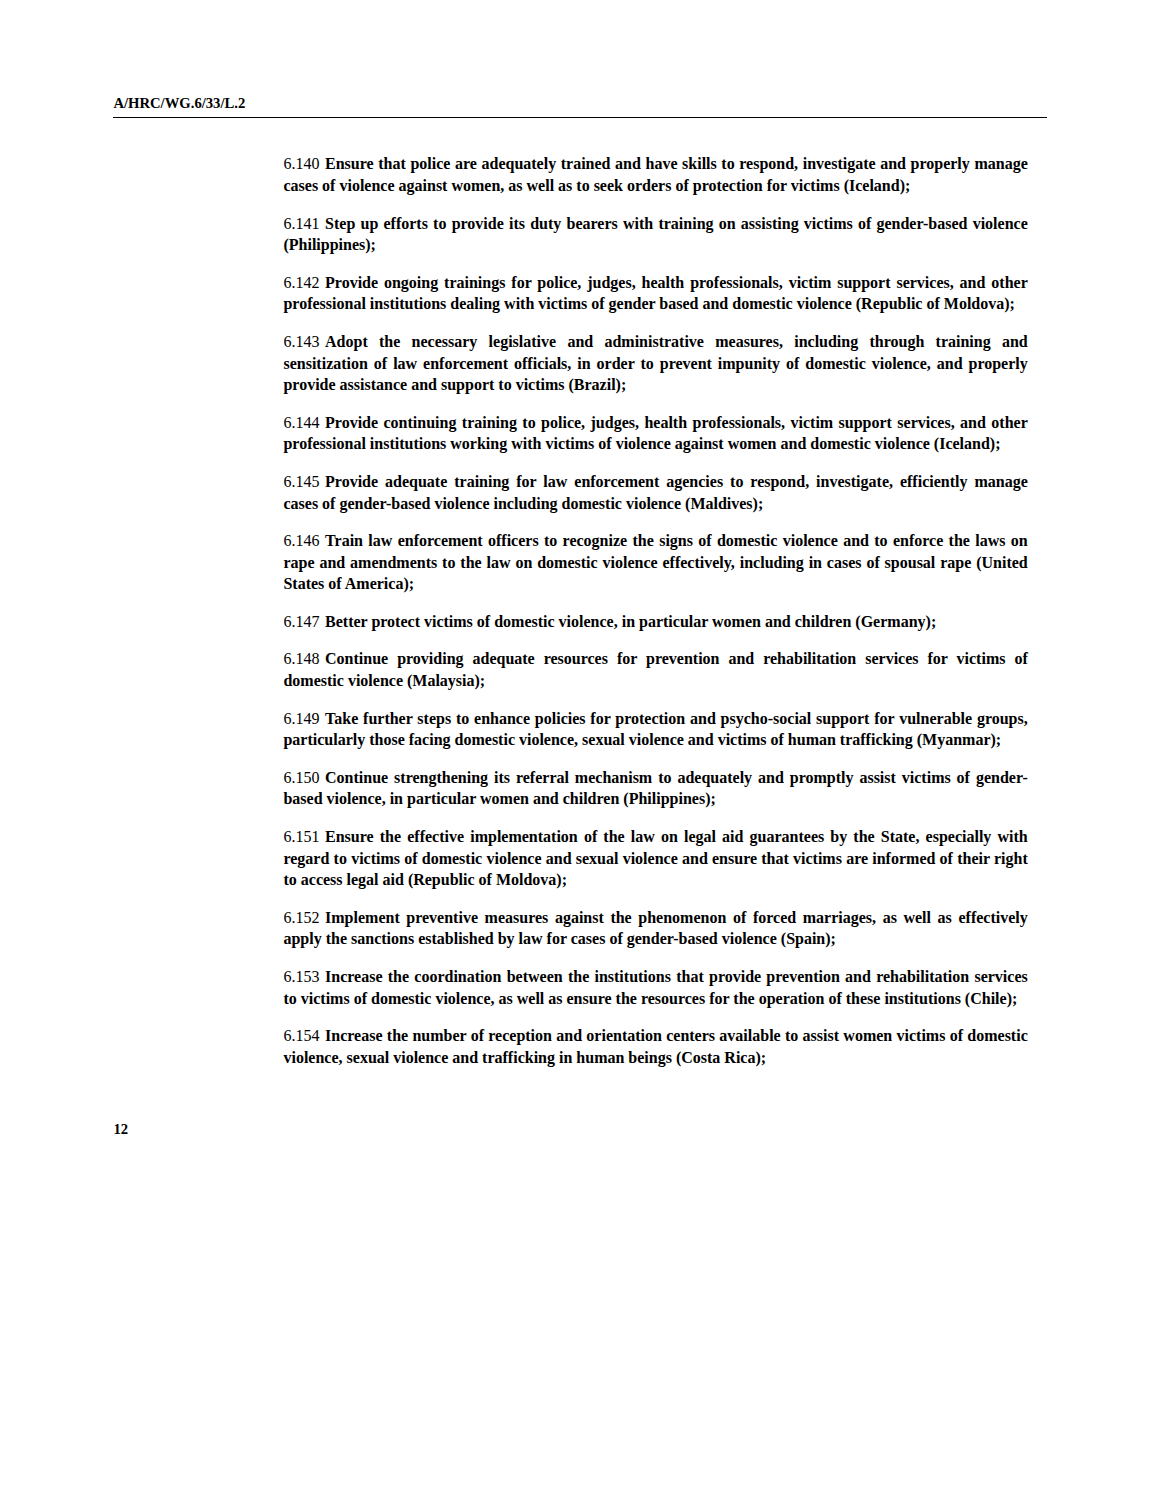A/HRC/WG.6/33/L.2
6.140 Ensure that police are adequately trained and have skills to respond, investigate and properly manage cases of violence against women, as well as to seek orders of protection for victims (Iceland);
6.141 Step up efforts to provide its duty bearers with training on assisting victims of gender-based violence (Philippines);
6.142 Provide ongoing trainings for police, judges, health professionals, victim support services, and other professional institutions dealing with victims of gender based and domestic violence (Republic of Moldova);
6.143 Adopt the necessary legislative and administrative measures, including through training and sensitization of law enforcement officials, in order to prevent impunity of domestic violence, and properly provide assistance and support to victims (Brazil);
6.144 Provide continuing training to police, judges, health professionals, victim support services, and other professional institutions working with victims of violence against women and domestic violence (Iceland);
6.145 Provide adequate training for law enforcement agencies to respond, investigate, efficiently manage cases of gender-based violence including domestic violence (Maldives);
6.146 Train law enforcement officers to recognize the signs of domestic violence and to enforce the laws on rape and amendments to the law on domestic violence effectively, including in cases of spousal rape (United States of America);
6.147 Better protect victims of domestic violence, in particular women and children (Germany);
6.148 Continue providing adequate resources for prevention and rehabilitation services for victims of domestic violence (Malaysia);
6.149 Take further steps to enhance policies for protection and psycho-social support for vulnerable groups, particularly those facing domestic violence, sexual violence and victims of human trafficking (Myanmar);
6.150 Continue strengthening its referral mechanism to adequately and promptly assist victims of gender-based violence, in particular women and children (Philippines);
6.151 Ensure the effective implementation of the law on legal aid guarantees by the State, especially with regard to victims of domestic violence and sexual violence and ensure that victims are informed of their right to access legal aid (Republic of Moldova);
6.152 Implement preventive measures against the phenomenon of forced marriages, as well as effectively apply the sanctions established by law for cases of gender-based violence (Spain);
6.153 Increase the coordination between the institutions that provide prevention and rehabilitation services to victims of domestic violence, as well as ensure the resources for the operation of these institutions (Chile);
6.154 Increase the number of reception and orientation centers available to assist women victims of domestic violence, sexual violence and trafficking in human beings (Costa Rica);
12